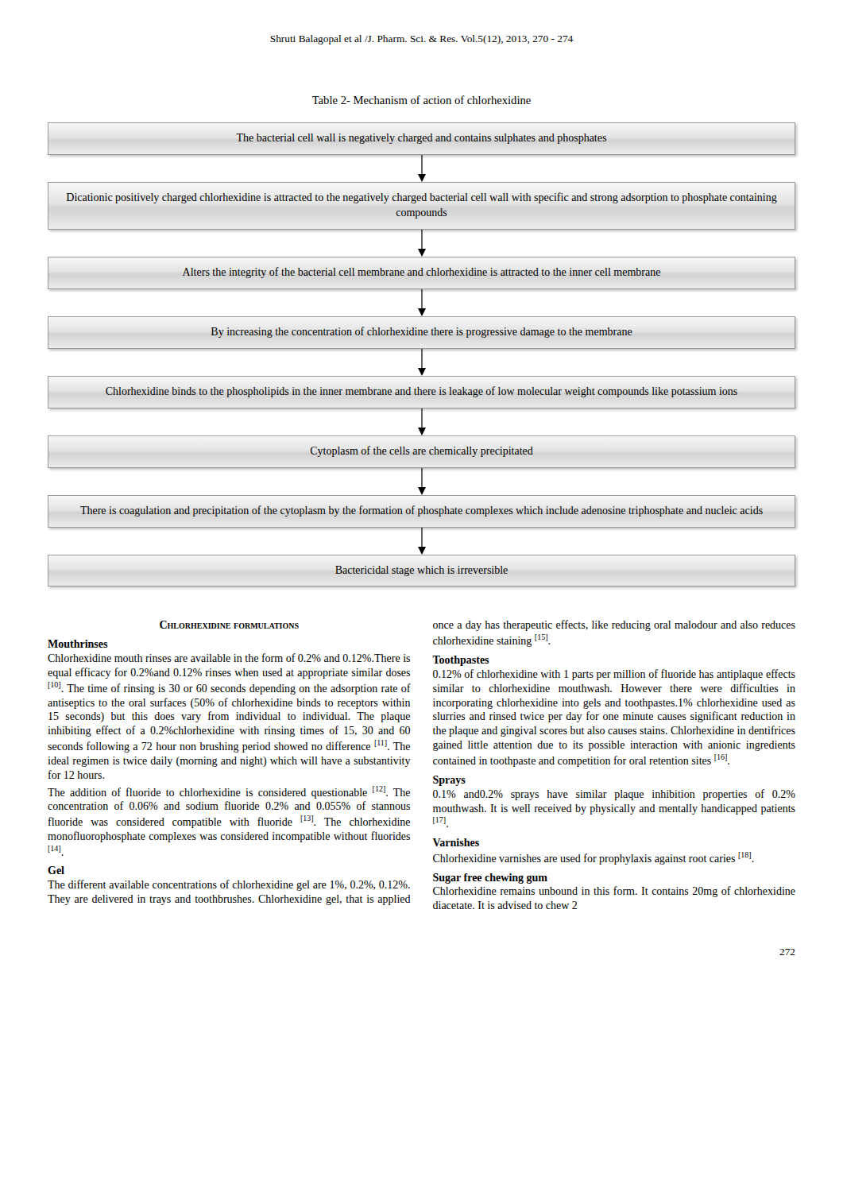Shruti Balagopal et al /J. Pharm. Sci. & Res. Vol.5(12), 2013, 270 - 274
Table 2- Mechanism of action of chlorhexidine
The bacterial cell wall is negatively charged and contains sulphates and phosphates
Dicationic positively charged chlorhexidine is attracted to the negatively charged bacterial cell wall with specific and strong adsorption to phosphate containing compounds
Alters the integrity of the bacterial cell membrane and chlorhexidine is attracted to the inner cell membrane
By increasing the concentration of chlorhexidine there is progressive damage to the membrane
Chlorhexidine binds to the phospholipids in the inner membrane and there is leakage of low molecular weight compounds like potassium ions
Cytoplasm of the cells are chemically precipitated
There is coagulation and precipitation of the cytoplasm by the formation of phosphate complexes which include adenosine triphosphate and nucleic acids
Bactericidal stage which is irreversible
Chlorhexidine formulations
Mouthrinses
Chlorhexidine mouth rinses are available in the form of 0.2% and 0.12%.There is equal efficacy for 0.2%and 0.12% rinses when used at appropriate similar doses [10]. The time of rinsing is 30 or 60 seconds depending on the adsorption rate of antiseptics to the oral surfaces (50% of chlorhexidine binds to receptors within 15 seconds) but this does vary from individual to individual. The plaque inhibiting effect of a 0.2%chlorhexidine with rinsing times of 15, 30 and 60 seconds following a 72 hour non brushing period showed no difference [11]. The ideal regimen is twice daily (morning and night) which will have a substantivity for 12 hours.
The addition of fluoride to chlorhexidine is considered questionable [12]. The concentration of 0.06% and sodium fluoride 0.2% and 0.055% of stannous fluoride was considered compatible with fluoride [13]. The chlorhexidine monofluorophosphate complexes was considered incompatible without fluorides [14].
Gel
The different available concentrations of chlorhexidine gel are 1%, 0.2%, 0.12%. They are delivered in trays and toothbrushes. Chlorhexidine gel, that is applied once a day has therapeutic effects, like reducing oral malodour and also reduces chlorhexidine staining [15].
Toothpastes
0.12% of chlorhexidine with 1 parts per million of fluoride has antiplaque effects similar to chlorhexidine mouthwash. However there were difficulties in incorporating chlorhexidine into gels and toothpastes.1% chlorhexidine used as slurries and rinsed twice per day for one minute causes significant reduction in the plaque and gingival scores but also causes stains. Chlorhexidine in dentifrices gained little attention due to its possible interaction with anionic ingredients contained in toothpaste and competition for oral retention sites [16].
Sprays
0.1% and0.2% sprays have similar plaque inhibition properties of 0.2% mouthwash. It is well received by physically and mentally handicapped patients [17].
Varnishes
Chlorhexidine varnishes are used for prophylaxis against root caries [18].
Sugar free chewing gum
Chlorhexidine remains unbound in this form. It contains 20mg of chlorhexidine diacetate. It is advised to chew 2
272